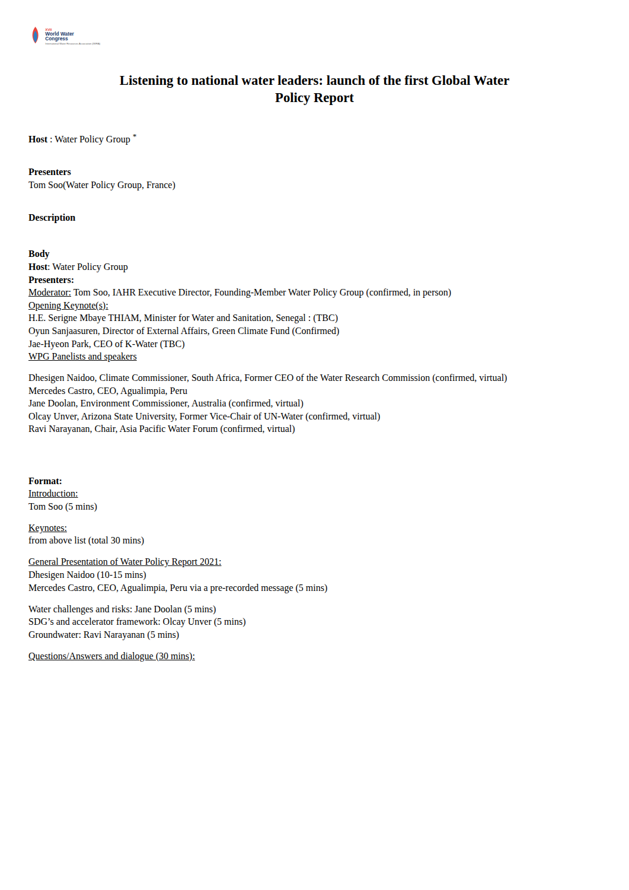Listening to national water leaders: launch of the first Global Water
Policy Report
Host : Water Policy Group *
Presenters
Tom Soo(Water Policy Group, France)
Description
Body
Host: Water Policy Group
Presenters:
Moderator: Tom Soo, IAHR Executive Director, Founding-Member Water Policy Group (confirmed, in person)
Opening Keynote(s):
H.E. Serigne Mbaye THIAM, Minister for Water and Sanitation, Senegal : (TBC)
Oyun Sanjaasuren, Director of External Affairs, Green Climate Fund (Confirmed)
Jae-Hyeon Park, CEO of K-Water (TBC)
WPG Panelists and speakers
Dhesigen Naidoo, Climate Commissioner, South Africa, Former CEO of the Water Research Commission (confirmed, virtual)
Mercedes Castro, CEO, Agualimpia, Peru
Jane Doolan, Environment Commissioner, Australia (confirmed, virtual)
Olcay Unver, Arizona State University, Former Vice-Chair of UN-Water (confirmed, virtual)
Ravi Narayanan, Chair, Asia Pacific Water Forum (confirmed, virtual)
Format:
Introduction:
Tom Soo (5 mins)
Keynotes:
from above list (total 30 mins)
General Presentation of Water Policy Report 2021:
Dhesigen Naidoo (10-15 mins)
Mercedes Castro, CEO, Agualimpia, Peru via a pre-recorded message (5 mins)
Water challenges and risks: Jane Doolan (5 mins)
SDG’s and accelerator framework: Olcay Unver (5 mins)
Groundwater: Ravi Narayanan (5 mins)
Questions/Answers and dialogue (30 mins):